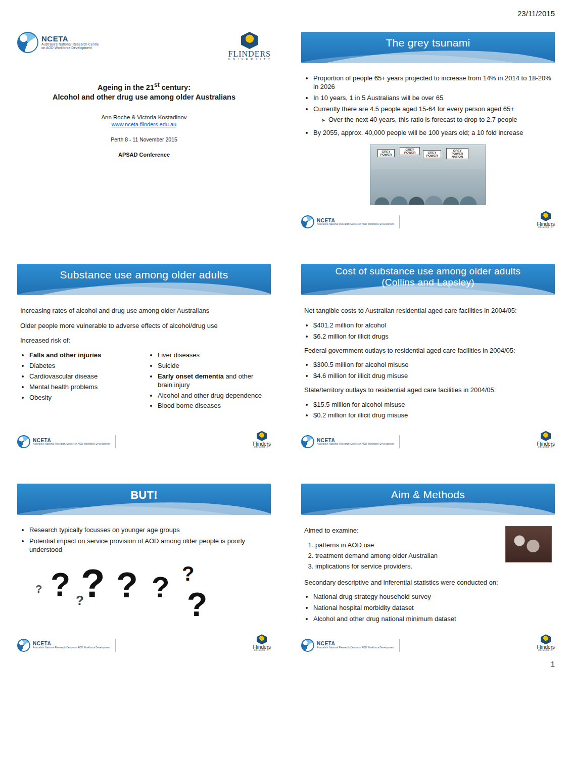23/11/2015
NCETA
Australia's National Research Centre
on AOD Workforce Development
FLINDERS
U N I V E R S I T Y
Ageing in the 21st century:
Alcohol and other drug use among older Australians
Ann Roche & Victoria Kostadinov
www.nceta.flinders.edu.au
Perth 8 - 11 November 2015
APSAD Conference
The grey tsunami
Proportion of people 65+ years projected to increase from 14% in 2014 to 18-20% in 2026
In 10 years, 1 in 5 Australians will be over 65
Currently there are 4.5 people aged 15-64 for every person aged 65+
Over the next 40 years, this ratio is forecast to drop to 2.7 people
By 2055, approx. 40,000 people will be 100 years old; a 10 fold increase
GREY
POWER
GREY
POWER
GREY
POWER
GREY
POWER
NATION
NCETA
Australia's National Research Centre on AOD Workforce Development
Flinders
U N I V E R S I T Y
Substance use among older adults
Increasing rates of alcohol and drug use among older Australians
Older people more vulnerable to adverse effects of alcohol/drug use
Increased risk of:
Falls and other injuries
Diabetes
Cardiovascular disease
Mental health problems
Obesity
Liver diseases
Suicide
Early onset dementia and other brain injury
Alcohol and other drug dependence
Blood borne diseases
NCETA
Australia's National Research Centre on AOD Workforce Development
Flinders
U N I V E R S I T Y
Cost of substance use among older adults
(Collins and Lapsley)
Net tangible costs to Australian residential aged care facilities in 2004/05:
$401.2 million for alcohol
$6.2 million for illicit drugs
Federal government outlays to residential aged care facilities in 2004/05:
$300.5 million for alcohol misuse
$4.6 million for illicit drug misuse
State/territory outlays to residential aged care facilities in 2004/05:
$15.5 million for alcohol misuse
$0.2 million for illicit drug misuse
NCETA
Australia's National Research Centre on AOD Workforce Development
Flinders
U N I V E R S I T Y
BUT!
Research typically focusses on younger age groups
Potential impact on service provision of AOD among older people is poorly understood
? ? ? ? ? ? ? ?
NCETA
Australia's National Research Centre on AOD Workforce Development
Flinders
U N I V E R S I T Y
Aim & Methods
Aimed to examine:
patterns in AOD use
treatment demand among older Australian
implications for service providers.
Secondary descriptive and inferential statistics were conducted on:
National drug strategy household survey
National hospital morbidity dataset
Alcohol and other drug national minimum dataset
NCETA
Australia's National Research Centre on AOD Workforce Development
Flinders
U N I V E R S I T Y
1